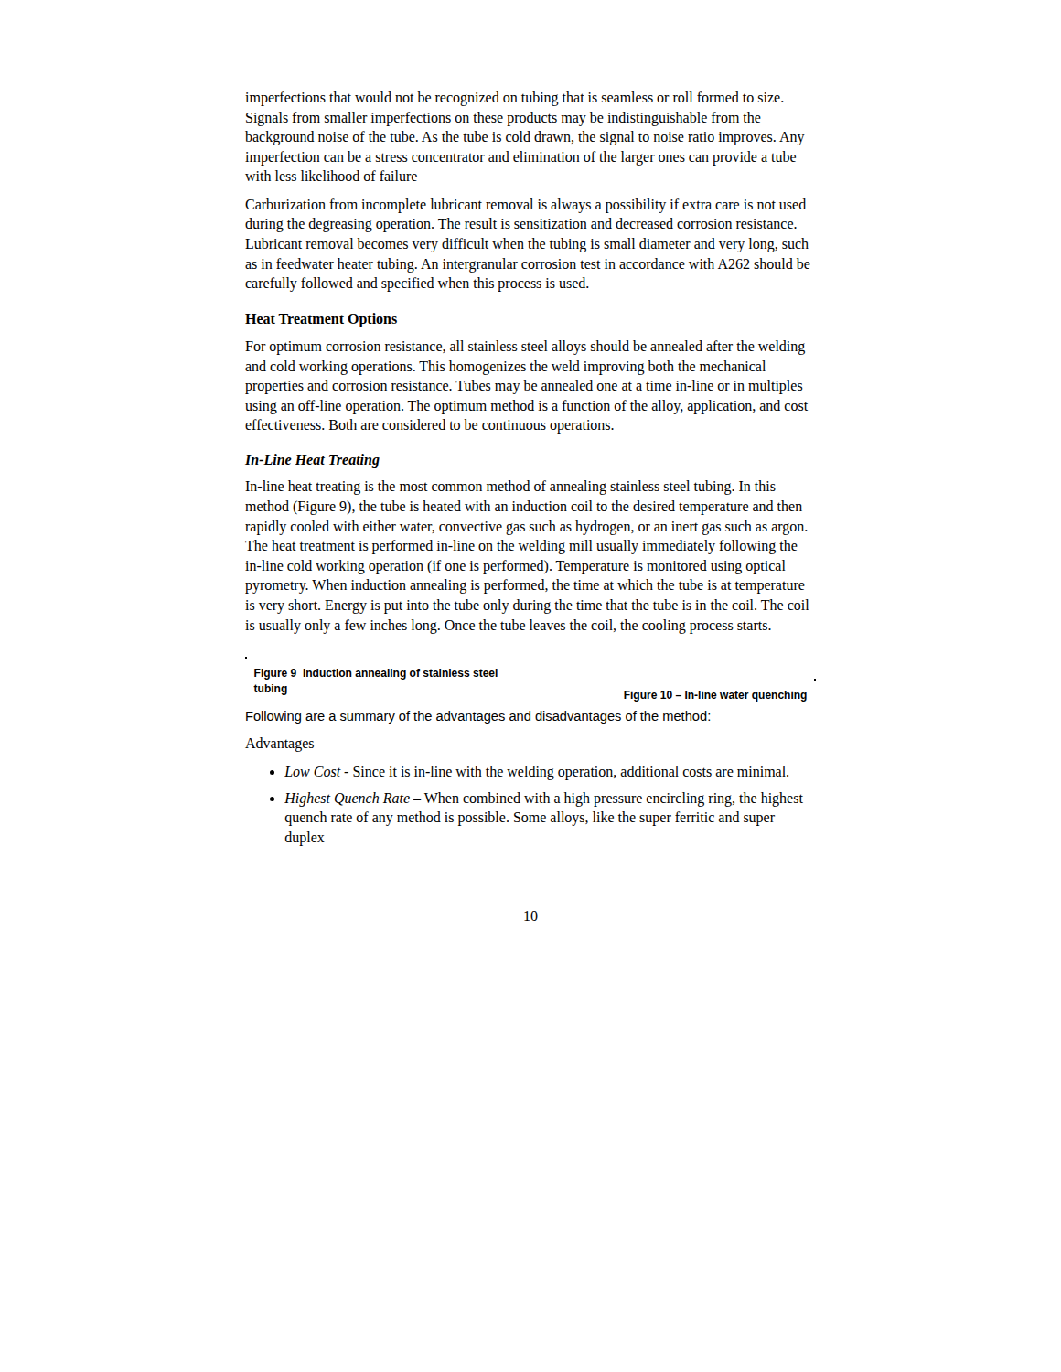imperfections that would not be recognized on tubing that is seamless or roll formed to size. Signals from smaller imperfections on these products may be indistinguishable from the background noise of the tube. As the tube is cold drawn, the signal to noise ratio improves. Any imperfection can be a stress concentrator and elimination of the larger ones can provide a tube with less likelihood of failure
Carburization from incomplete lubricant removal is always a possibility if extra care is not used during the degreasing operation. The result is sensitization and decreased corrosion resistance. Lubricant removal becomes very difficult when the tubing is small diameter and very long, such as in feedwater heater tubing. An intergranular corrosion test in accordance with A262 should be carefully followed and specified when this process is used.
Heat Treatment Options
For optimum corrosion resistance, all stainless steel alloys should be annealed after the welding and cold working operations. This homogenizes the weld improving both the mechanical properties and corrosion resistance. Tubes may be annealed one at a time in-line or in multiples using an off-line operation. The optimum method is a function of the alloy, application, and cost effectiveness. Both are considered to be continuous operations.
In-Line Heat Treating
In-line heat treating is the most common method of annealing stainless steel tubing. In this method (Figure 9), the tube is heated with an induction coil to the desired temperature and then rapidly cooled with either water, convective gas such as hydrogen, or an inert gas such as argon. The heat treatment is performed in-line on the welding mill usually immediately following the in-line cold working operation (if one is performed). Temperature is monitored using optical pyrometry. When induction annealing is performed, the time at which the tube is at temperature is very short. Energy is put into the tube only during the time that the tube is in the coil. The coil is usually only a few inches long. Once the tube leaves the coil, the cooling process starts.
| Figure 9 Induction annealing of stainless steel tubing | Figure 10 – In-line water quenching |
Following are a summary of the advantages and disadvantages of the method:
Advantages
Low Cost - Since it is in-line with the welding operation, additional costs are minimal.
Highest Quench Rate – When combined with a high pressure encircling ring, the highest quench rate of any method is possible. Some alloys, like the super ferritic and super duplex
10